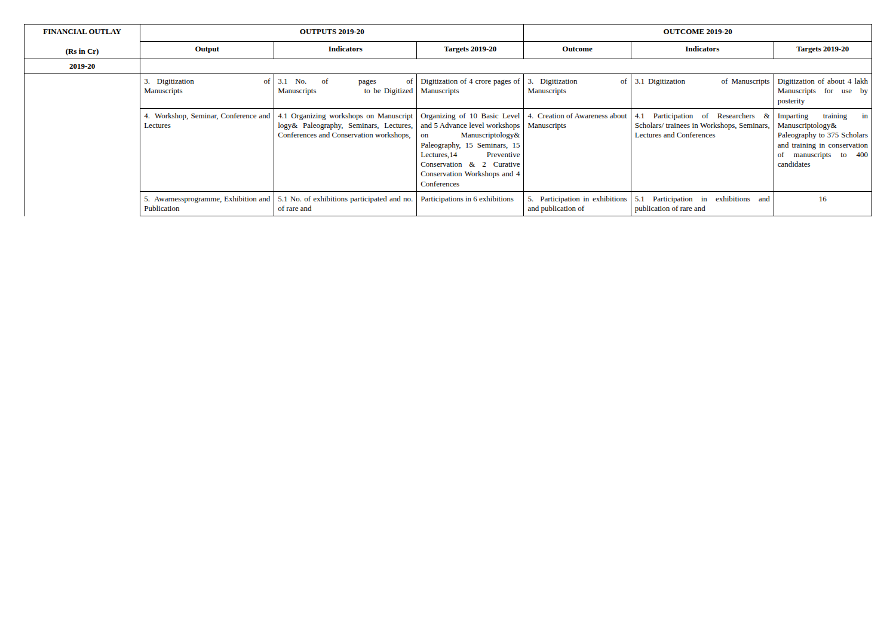| FINANCIAL OUTLAY (Rs in Cr) | OUTPUTS 2019-20 | OUTCOME 2019-20 |
| --- | --- | --- |
| Output | Indicators | Targets 2019-20 | Outcome | Indicators | Targets 2019-20 |
| 2019-20 | |
| | 3. Digitization of Manuscripts | 3.1 No. of pages of Manuscripts to be Digitized | Digitization of 4 crore pages of Manuscripts | 3. Digitization of Manuscripts | 3.1 Digitization of Manuscripts | Digitization of about 4 lakh Manuscripts for use by posterity |
| 4. Workshop, Seminar, Conference and Lectures | 4.1 Organizing workshops on Manuscript logy& Paleography, Seminars, Lectures, Conferences and Conservation workshops, | Organizing of 10 Basic Level and 5 Advance level workshops on Manuscriptology& Paleography, 15 Seminars, 15 Lectures,14 Preventive Conservation & 2 Curative Conservation Workshops and 4 Conferences | 4. Creation of Awareness about Manuscripts | 4.1 Participation of Researchers & Scholars/ trainees in Workshops, Seminars, Lectures and Conferences | Imparting training in Manuscriptology& Paleography to 375 Scholars and training in conservation of manuscripts to 400 candidates |
| 5. Awarnessprogramme, Exhibition and Publication | 5.1 No. of exhibitions participated and no. of rare and | Participations in 6 exhibitions | 5. Participation in exhibitions and publication of | 5.1 Participation in exhibitions and publication of rare and | 16 |